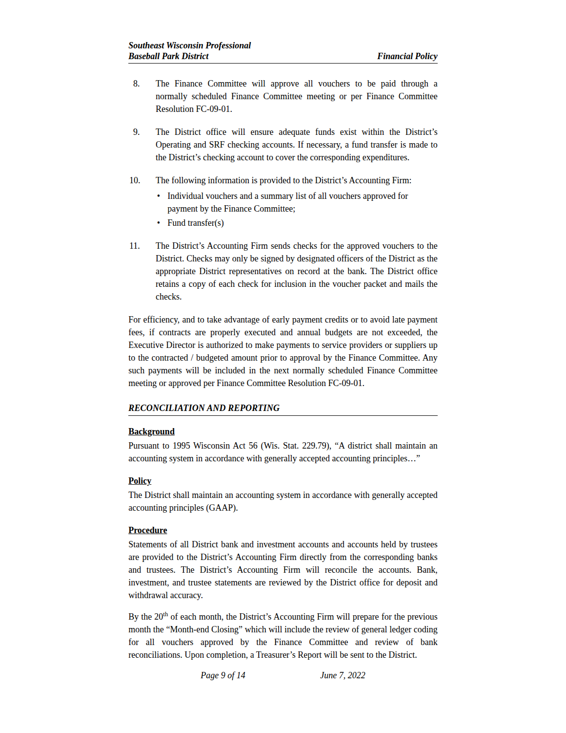Southeast Wisconsin Professional
Baseball Park District
Financial Policy
8. The Finance Committee will approve all vouchers to be paid through a normally scheduled Finance Committee meeting or per Finance Committee Resolution FC-09-01.
9. The District office will ensure adequate funds exist within the District’s Operating and SRF checking accounts. If necessary, a fund transfer is made to the District’s checking account to cover the corresponding expenditures.
10. The following information is provided to the District’s Accounting Firm:
Individual vouchers and a summary list of all vouchers approved for payment by the Finance Committee;
Fund transfer(s)
11. The District’s Accounting Firm sends checks for the approved vouchers to the District. Checks may only be signed by designated officers of the District as the appropriate District representatives on record at the bank. The District office retains a copy of each check for inclusion in the voucher packet and mails the checks.
For efficiency, and to take advantage of early payment credits or to avoid late payment fees, if contracts are properly executed and annual budgets are not exceeded, the Executive Director is authorized to make payments to service providers or suppliers up to the contracted / budgeted amount prior to approval by the Finance Committee. Any such payments will be included in the next normally scheduled Finance Committee meeting or approved per Finance Committee Resolution FC-09-01.
Reconciliation and Reporting
Background
Pursuant to 1995 Wisconsin Act 56 (Wis. Stat. 229.79), “A district shall maintain an accounting system in accordance with generally accepted accounting principles…”
Policy
The District shall maintain an accounting system in accordance with generally accepted accounting principles (GAAP).
Procedure
Statements of all District bank and investment accounts and accounts held by trustees are provided to the District’s Accounting Firm directly from the corresponding banks and trustees. The District’s Accounting Firm will reconcile the accounts. Bank, investment, and trustee statements are reviewed by the District office for deposit and withdrawal accuracy.
By the 20th of each month, the District’s Accounting Firm will prepare for the previous month the “Month-end Closing” which will include the review of general ledger coding for all vouchers approved by the Finance Committee and review of bank reconciliations. Upon completion, a Treasurer’s Report will be sent to the District.
Page 9 of 14
June 7, 2022